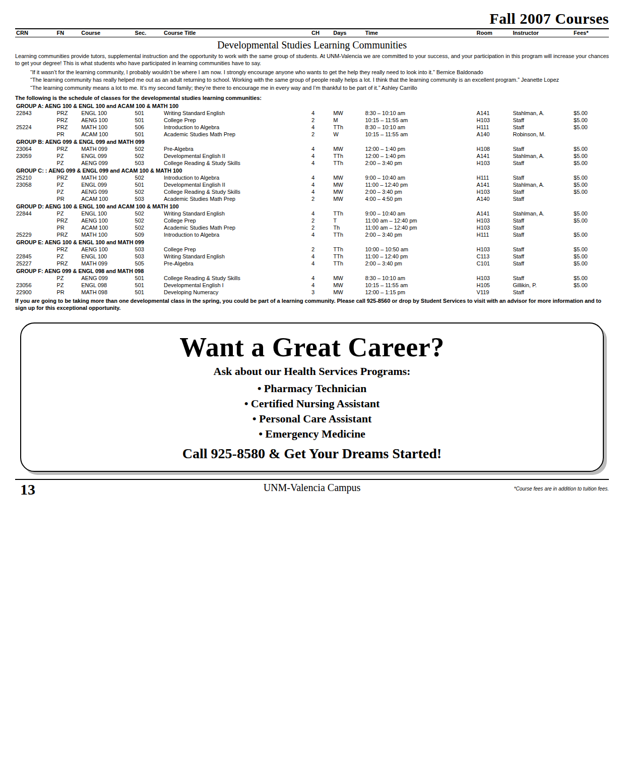Fall 2007 Courses
| CRN | FN | Course | Sec. | Course Title | CH | Days | Time | Room | Instructor | Fees* |
Developmental Studies Learning Communities
Learning communities provide tutors, supplemental instruction and the opportunity to work with the same group of students. At UNM-Valencia we are committed to your success, and your participation in this program will increase your chances to get your degree! This is what students who have participated in learning communities have to say.
“If it wasn’t for the learning community, I probably wouldn’t be where I am now. I strongly encourage anyone who wants to get the help they really need to look into it.” Bernice Baldonado
“The learning community has really helped me out as an adult returning to school. Working with the same group of people really helps a lot. I think that the learning community is an excellent program.” Jeanette Lopez
“The learning community means a lot to me. It’s my second family; they’re there to encourage me in every way and I’m thankful to be part of it.” Ashley Carrillo
The following is the schedule of classes for the developmental studies learning communities:
| GROUP A: AENG 100 & ENGL 100 and ACAM 100 & MATH 100 |
| 22843 | PRZ | ENGL 100 | 501 | Writing Standard English | 4 | MW | 8:30 – 10:10 am | A141 | Stahlman, A. | $5.00 |
| | PRZ | AENG 100 | 501 | College Prep | 2 | M | 10:15 – 11:55 am | H103 | Staff | $5.00 |
| 25224 | PRZ | MATH 100 | 506 | Introduction to Algebra | 4 | TTh | 8:30 – 10:10 am | H111 | Staff | $5.00 |
| | PR | ACAM 100 | 501 | Academic Studies Math Prep | 2 | W | 10:15 – 11:55 am | A140 | Robinson, M. | |
| GROUP B: AENG 099 & ENGL 099 and MATH 099 |
| 23064 | PRZ | MATH 099 | 502 | Pre-Algebra | 4 | MW | 12:00 – 1:40 pm | H108 | Staff | $5.00 |
| 23059 | PZ | ENGL 099 | 502 | Developmental English II | 4 | TTh | 12:00 – 1:40 pm | A141 | Stahlman, A. | $5.00 |
| | PZ | AENG 099 | 503 | College Reading & Study Skills | 4 | TTh | 2:00 – 3:40 pm | H103 | Staff | $5.00 |
| GROUP C: : AENG 099 & ENGL 099 and ACAM 100 & MATH 100 |
| 25210 | PRZ | MATH 100 | 502 | Introduction to Algebra | 4 | MW | 9:00 – 10:40 am | H111 | Staff | $5.00 |
| 23058 | PZ | ENGL 099 | 501 | Developmental English II | 4 | MW | 11:00 – 12:40 pm | A141 | Stahlman, A. | $5.00 |
| | PZ | AENG 099 | 502 | College Reading & Study Skills | 4 | MW | 2:00 – 3:40 pm | H103 | Staff | $5.00 |
| | PR | ACAM 100 | 503 | Academic Studies Math Prep | 2 | MW | 4:00 – 4:50 pm | A140 | Staff | |
| GROUP D: AENG 100 & ENGL 100 and ACAM 100 & MATH 100 |
| 22844 | PZ | ENGL 100 | 502 | Writing Standard English | 4 | TTh | 9:00 – 10:40 am | A141 | Stahlman, A. | $5.00 |
| | PRZ | AENG 100 | 502 | College Prep | 2 | T | 11:00 am – 12:40 pm | H103 | Staff | $5.00 |
| | PR | ACAM 100 | 502 | Academic Studies Math Prep | 2 | Th | 11:00 am – 12:40 pm | H103 | Staff | |
| 25229 | PRZ | MATH 100 | 509 | Introduction to Algebra | 4 | TTh | 2:00 – 3:40 pm | H111 | Staff | $5.00 |
| GROUP E: AENG 100 & ENGL 100 and MATH 099 |
| | PRZ | AENG 100 | 503 | College Prep | 2 | TTh | 10:00 – 10:50 am | H103 | Staff | $5.00 |
| 22845 | PZ | ENGL 100 | 503 | Writing Standard English | 4 | TTh | 11:00 – 12:40 pm | C113 | Staff | $5.00 |
| 25227 | PRZ | MATH 099 | 505 | Pre-Algebra | 4 | TTh | 2:00 – 3:40 pm | C101 | Staff | $5.00 |
| GROUP F: AENG 099 & ENGL 098 and MATH 098 |
| | PZ | AENG 099 | 501 | College Reading & Study Skills | 4 | MW | 8:30 – 10:10 am | H103 | Staff | $5.00 |
| 23056 | PZ | ENGL 098 | 501 | Developmental English I | 4 | MW | 10:15 – 11:55 am | H105 | Gillikin, P. | $5.00 |
| 22900 | PR | MATH 098 | 501 | Developing Numeracy | 3 | MW | 12:00 – 1:15 pm | V119 | Staff | |
If you are going to be taking more than one developmental class in the spring, you could be part of a learning community. Please call 925-8560 or drop by Student Services to visit with an advisor for more information and to sign up for this exceptional opportunity.
Want a Great Career?
Ask about our Health Services Programs:
• Pharmacy Technician
• Certified Nursing Assistant
• Personal Care Assistant
• Emergency Medicine
Call 925-8580 & Get Your Dreams Started!
13
UNM-Valencia Campus
*Course fees are in addition to tuition fees.